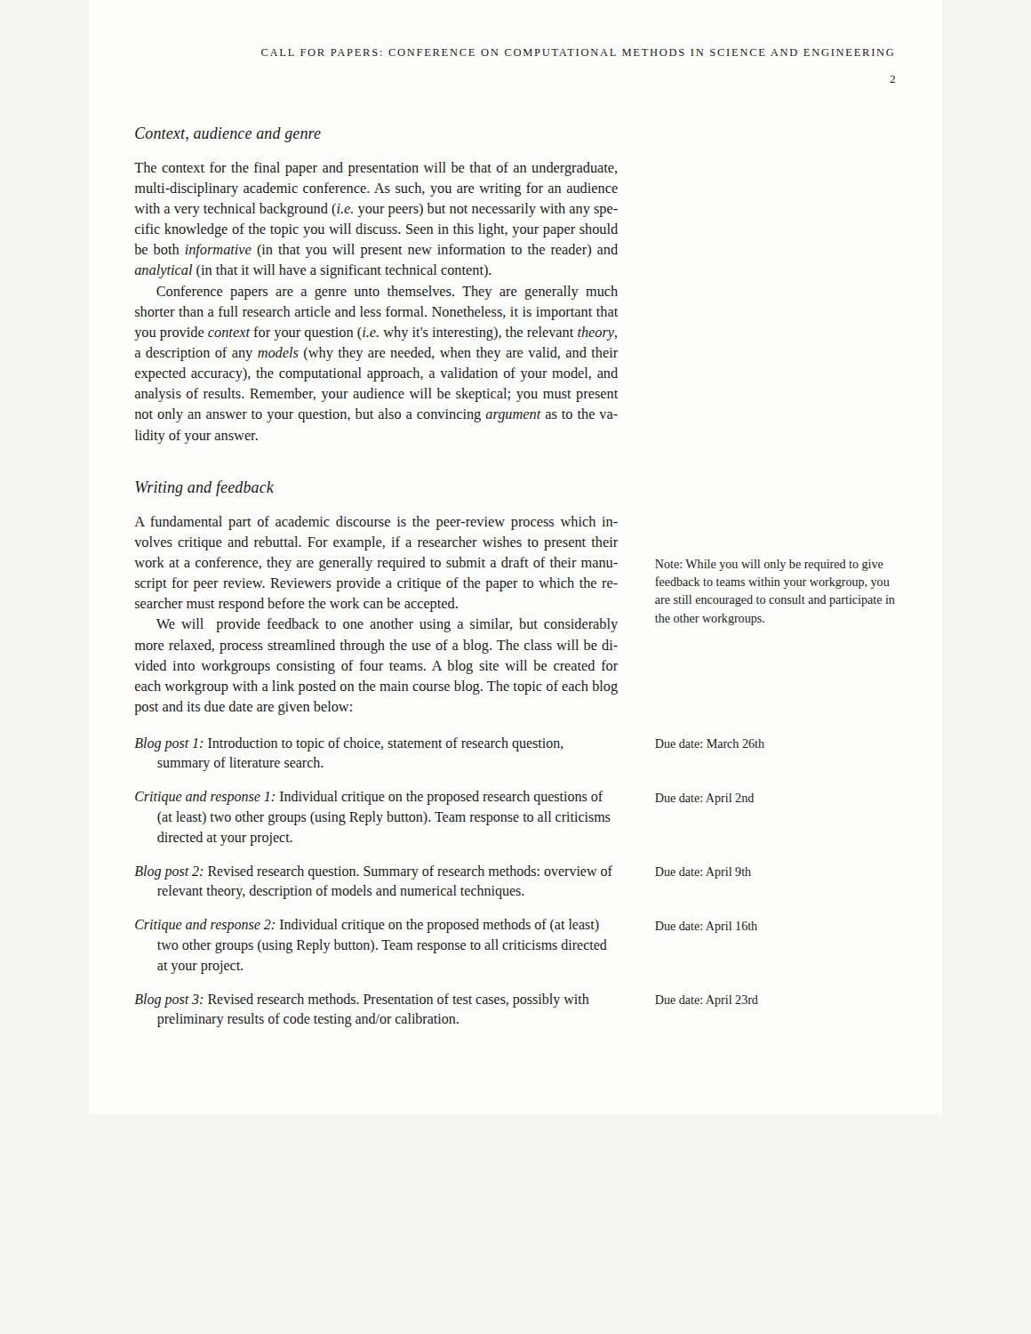Call for Papers: Conference on Computational Methods in Science and Engineering 2
Context, audience and genre
The context for the final paper and presentation will be that of an undergraduate, multi-disciplinary academic conference. As such, you are writing for an audience with a very technical background (i.e. your peers) but not necessarily with any specific knowledge of the topic you will discuss. Seen in this light, your paper should be both informative (in that you will present new information to the reader) and analytical (in that it will have a significant technical content).
Conference papers are a genre unto themselves. They are generally much shorter than a full research article and less formal. Nonetheless, it is important that you provide context for your question (i.e. why it's interesting), the relevant theory, a description of any models (why they are needed, when they are valid, and their expected accuracy), the computational approach, a validation of your model, and analysis of results. Remember, your audience will be skeptical; you must present not only an answer to your question, but also a convincing argument as to the validity of your answer.
Writing and feedback
A fundamental part of academic discourse is the peer-review process which involves critique and rebuttal. For example, if a researcher wishes to present their work at a conference, they are generally required to submit a draft of their manuscript for peer review. Reviewers provide a critique of the paper to which the researcher must respond before the work can be accepted.
We will provide feedback to one another using a similar, but considerably more relaxed, process streamlined through the use of a blog. The class will be divided into workgroups consisting of four teams. A blog site will be created for each workgroup with a link posted on the main course blog. The topic of each blog post and its due date are given below:
Note: While you will only be required to give feedback to teams within your workgroup, you are still encouraged to consult and participate in the other workgroups.
Blog post 1: Introduction to topic of choice, statement of research question, summary of literature search.
Due date: March 26th
Critique and response 1: Individual critique on the proposed research questions of (at least) two other groups (using Reply button). Team response to all criticisms directed at your project.
Due date: April 2nd
Blog post 2: Revised research question. Summary of research methods: overview of relevant theory, description of models and numerical techniques.
Due date: April 9th
Critique and response 2: Individual critique on the proposed methods of (at least) two other groups (using Reply button). Team response to all criticisms directed at your project.
Due date: April 16th
Blog post 3: Revised research methods. Presentation of test cases, possibly with preliminary results of code testing and/or calibration.
Due date: April 23rd